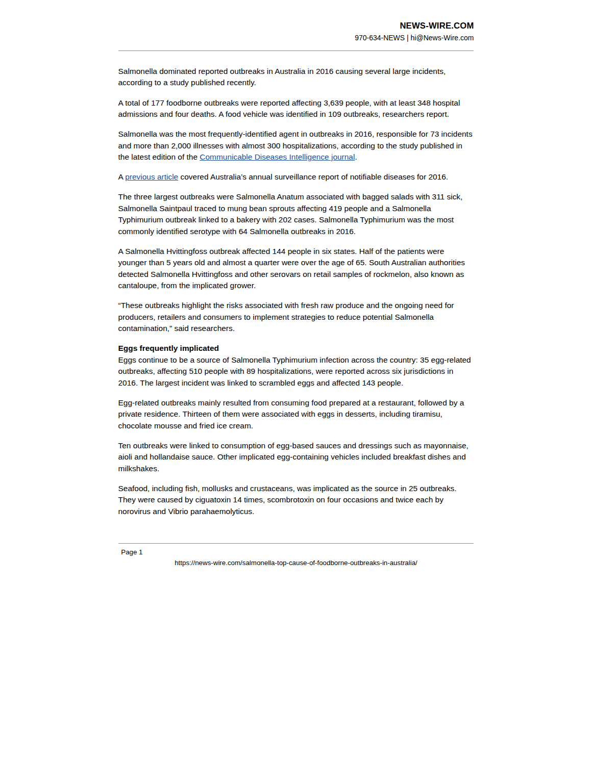NEWS-WIRE.COM
970-634-NEWS | hi@News-Wire.com
Salmonella dominated reported outbreaks in Australia in 2016 causing several large incidents, according to a study published recently.
A total of 177 foodborne outbreaks were reported affecting 3,639 people, with at least 348 hospital admissions and four deaths. A food vehicle was identified in 109 outbreaks, researchers report.
Salmonella was the most frequently-identified agent in outbreaks in 2016, responsible for 73 incidents and more than 2,000 illnesses with almost 300 hospitalizations, according to the study published in the latest edition of the Communicable Diseases Intelligence journal.
A previous article covered Australia’s annual surveillance report of notifiable diseases for 2016.
The three largest outbreaks were Salmonella Anatum associated with bagged salads with 311 sick, Salmonella Saintpaul traced to mung bean sprouts affecting 419 people and a Salmonella Typhimurium outbreak linked to a bakery with 202 cases. Salmonella Typhimurium was the most commonly identified serotype with 64 Salmonella outbreaks in 2016.
A Salmonella Hvittingfoss outbreak affected 144 people in six states. Half of the patients were younger than 5 years old and almost a quarter were over the age of 65. South Australian authorities detected Salmonella Hvittingfoss and other serovars on retail samples of rockmelon, also known as cantaloupe, from the implicated grower.
“These outbreaks highlight the risks associated with fresh raw produce and the ongoing need for producers, retailers and consumers to implement strategies to reduce potential Salmonella contamination,” said researchers.
Eggs frequently implicated
Eggs continue to be a source of Salmonella Typhimurium infection across the country: 35 egg-related outbreaks, affecting 510 people with 89 hospitalizations, were reported across six jurisdictions in 2016. The largest incident was linked to scrambled eggs and affected 143 people.
Egg-related outbreaks mainly resulted from consuming food prepared at a restaurant, followed by a private residence. Thirteen of them were associated with eggs in desserts, including tiramisu, chocolate mousse and fried ice cream.
Ten outbreaks were linked to consumption of egg-based sauces and dressings such as mayonnaise, aioli and hollandaise sauce. Other implicated egg-containing vehicles included breakfast dishes and milkshakes.
Seafood, including fish, mollusks and crustaceans, was implicated as the source in 25 outbreaks. They were caused by ciguatoxin 14 times, scombrotoxin on four occasions and twice each by norovirus and Vibrio parahaemolyticus.
Page 1
https://news-wire.com/salmonella-top-cause-of-foodborne-outbreaks-in-australia/